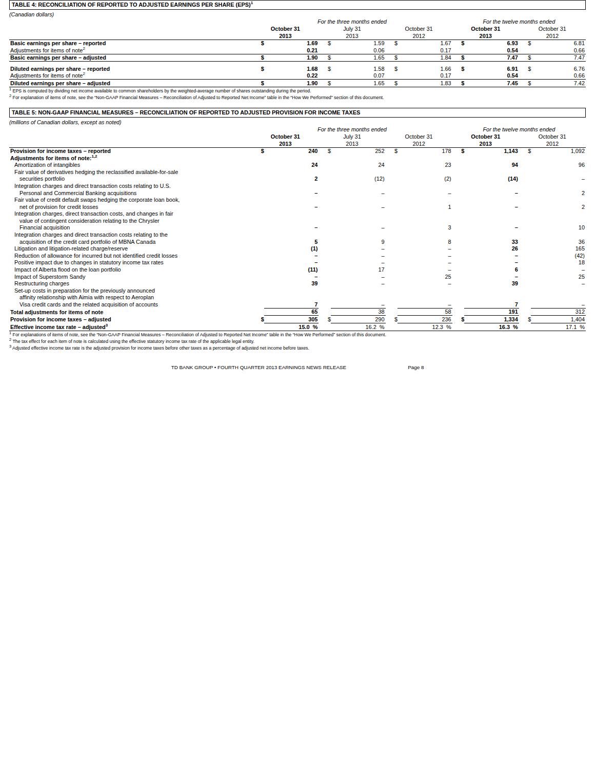TABLE 4: RECONCILIATION OF REPORTED TO ADJUSTED EARNINGS PER SHARE (EPS)1
(Canadian dollars)
| | For the three months ended | For the twelve months ended |
| | October 31 | July 31 | October 31 | October 31 | October 31 |
| | 2013 | 2013 | 2012 | 2013 | 2012 |
| Basic earnings per share – reported | $ | 1.69 | $ | 1.59 | $ | 1.67 | $ | 6.93 | $ | 6.81 |
| Adjustments for items of note 2 | | 0.21 | | 0.06 | | 0.17 | | 0.54 | | 0.66 |
| Basic earnings per share – adjusted | $ | 1.90 | $ | 1.65 | $ | 1.84 | $ | 7.47 | $ | 7.47 |
| Diluted earnings per share – reported | $ | 1.68 | $ | 1.58 | $ | 1.66 | $ | 6.91 | $ | 6.76 |
| Adjustments for items of note 2 | | 0.22 | | 0.07 | | 0.17 | | 0.54 | | 0.66 |
| Diluted earnings per share – adjusted | $ | 1.90 | $ | 1.65 | $ | 1.83 | $ | 7.45 | $ | 7.42 |
1 EPS is computed by dividing net income available to common shareholders by the weighted-average number of shares outstanding during the period.
2 For explanation of items of note, see the “Non-GAAP Financial Measures – Reconciliation of Adjusted to Reported Net Income” table in the “How We Performed” section of this document.
TABLE 5: NON-GAAP FINANCIAL MEASURES – RECONCILIATION OF REPORTED TO ADJUSTED PROVISION FOR INCOME TAXES
(millions of Canadian dollars, except as noted)
| | For the three months ended | For the twelve months ended |
| | October 31 | July 31 | October 31 | October 31 | October 31 |
| | 2013 | 2013 | 2012 | 2013 | 2012 |
| Provision for income taxes – reported | $ | 240 | $ | 252 | $ | 178 | $ | 1,143 | $ | 1,092 |
| Adjustments for items of note: 1,2 | |
| Amortization of intangibles | | 24 | | 24 | | 23 | | 94 | | 96 |
| Fair value of derivatives hedging the reclassified available-for-sale | |
| securities portfolio | | 2 | | (12) | | (2) | | (14) | | – |
| Integration charges and direct transaction costs relating to U.S. | |
| Personal and Commercial Banking acquisitions | | – | | – | | – | | – | | 2 |
| Fair value of credit default swaps hedging the corporate loan book, | |
| net of provision for credit losses | | – | | – | | 1 | | – | | 2 |
| Integration charges, direct transaction costs, and changes in fair | |
| value of contingent consideration relating to the Chrysler | |
| Financial acquisition | | – | | – | | 3 | | – | | 10 |
| Integration charges and direct transaction costs relating to the | |
| acquisition of the credit card portfolio of MBNA Canada | | 5 | | 9 | | 8 | | 33 | | 36 |
| Litigation and litigation-related charge/reserve | | (1) | | – | | – | | 26 | | 165 |
| Reduction of allowance for incurred but not identified credit losses | | – | | – | | – | | – | | (42) |
| Positive impact due to changes in statutory income tax rates | | – | | – | | – | | – | | 18 |
| Impact of Alberta flood on the loan portfolio | | (11) | | 17 | | – | | 6 | | – |
| Impact of Superstorm Sandy | | – | | – | | 25 | | – | | 25 |
| Restructuring charges | | 39 | | – | | – | | 39 | | – |
| Set-up costs in preparation for the previously announced | |
| affinity relationship with Aimia with respect to Aeroplan | |
| Visa credit cards and the related acquisition of accounts | | 7 | | – | | – | | 7 | | – |
| Total adjustments for items of note | | 65 | | 38 | | 58 | | 191 | | 312 |
| Provision for income taxes – adjusted | $ | 305 | $ | 290 | $ | 236 | $ | 1,334 | $ | 1,404 |
| Effective income tax rate – adjusted 3 | | 15.0 % | | 16.2 % | | 12.3 % | | 16.3 % | | 17.1 % |
1 For explanations of items of note, see the “Non-GAAP Financial Measures – Reconciliation of Adjusted to Reported Net Income” table in the “How We Performed” section of this document.
2 The tax effect for each item of note is calculated using the effective statutory income tax rate of the applicable legal entity.
3 Adjusted effective income tax rate is the adjusted provision for income taxes before other taxes as a percentage of adjusted net income before taxes.
TD BANK GROUP • FOURTH QUARTER 2013 EARNINGS NEWS RELEASE Page 8